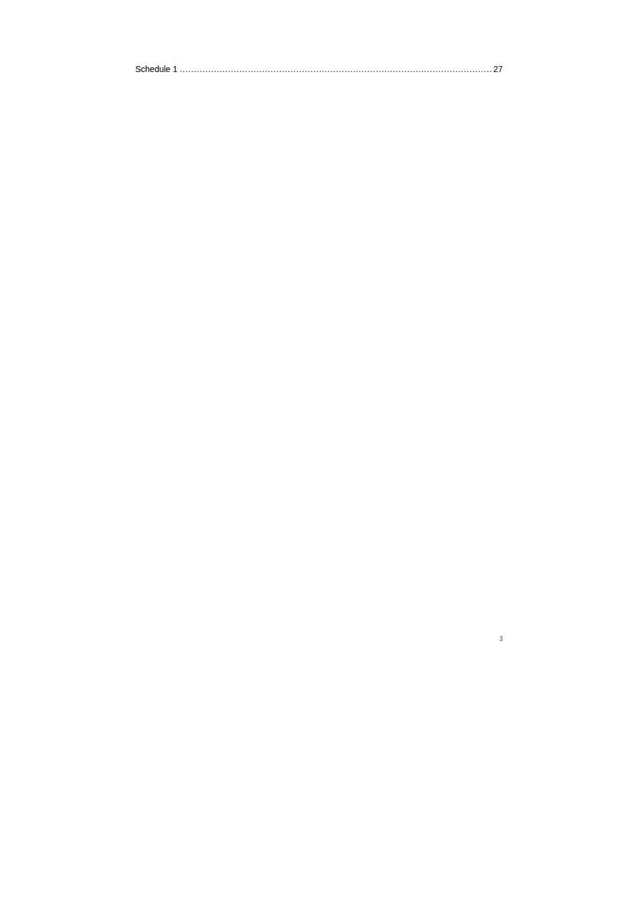Schedule 1 ........................................................................................................................... 27
3